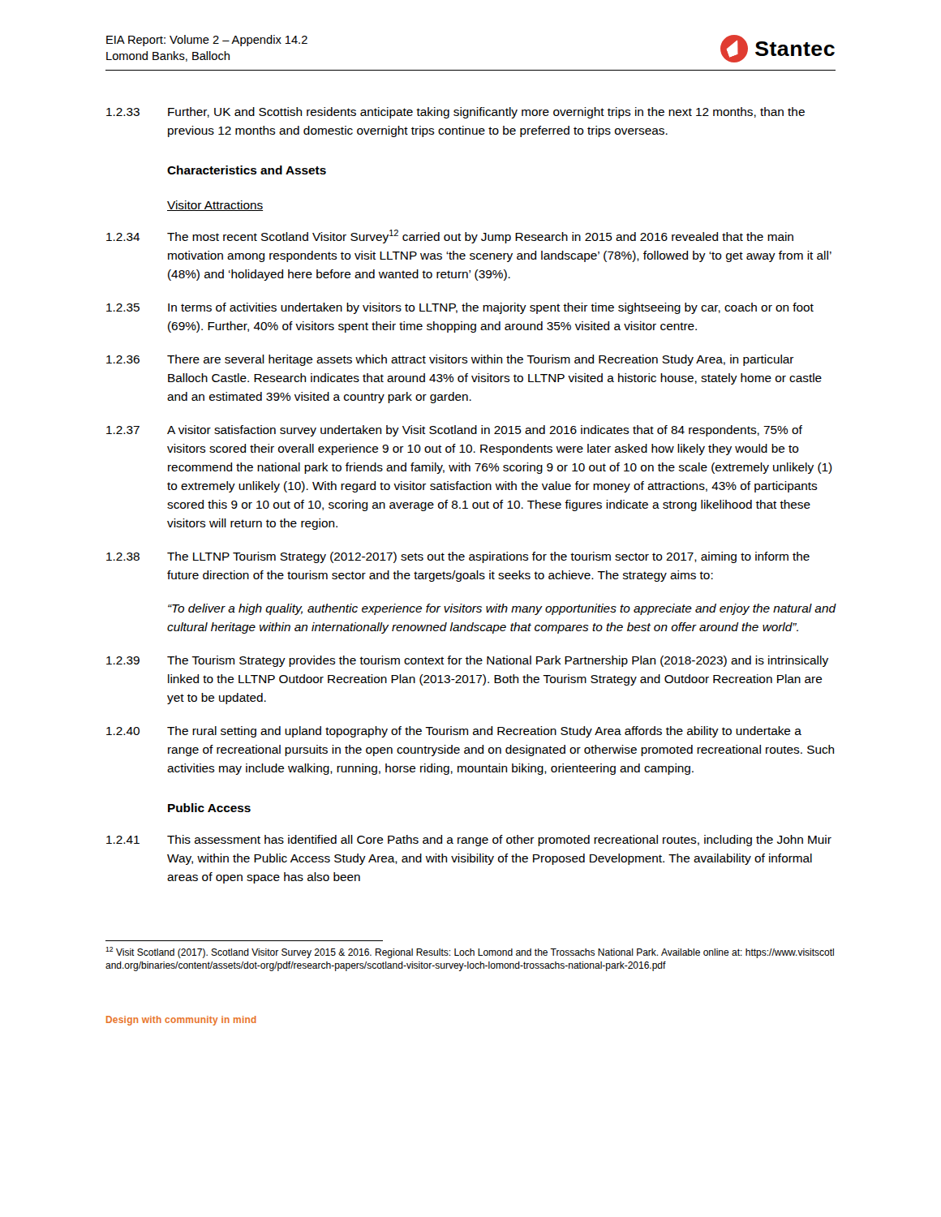EIA Report: Volume 2 – Appendix 14.2
Lomond Banks, Balloch
Stantec
1.2.33
Further, UK and Scottish residents anticipate taking significantly more overnight trips in the next 12 months, than the previous 12 months and domestic overnight trips continue to be preferred to trips overseas.
Characteristics and Assets
Visitor Attractions
1.2.34
The most recent Scotland Visitor Survey12 carried out by Jump Research in 2015 and 2016 revealed that the main motivation among respondents to visit LLTNP was ‘the scenery and landscape’ (78%), followed by ‘to get away from it all’ (48%) and ‘holidayed here before and wanted to return’ (39%).
1.2.35
In terms of activities undertaken by visitors to LLTNP, the majority spent their time sightseeing by car, coach or on foot (69%). Further, 40% of visitors spent their time shopping and around 35% visited a visitor centre.
1.2.36
There are several heritage assets which attract visitors within the Tourism and Recreation Study Area, in particular Balloch Castle. Research indicates that around 43% of visitors to LLTNP visited a historic house, stately home or castle and an estimated 39% visited a country park or garden.
1.2.37
A visitor satisfaction survey undertaken by Visit Scotland in 2015 and 2016 indicates that of 84 respondents, 75% of visitors scored their overall experience 9 or 10 out of 10. Respondents were later asked how likely they would be to recommend the national park to friends and family, with 76% scoring 9 or 10 out of 10 on the scale (extremely unlikely (1) to extremely unlikely (10). With regard to visitor satisfaction with the value for money of attractions, 43% of participants scored this 9 or 10 out of 10, scoring an average of 8.1 out of 10. These figures indicate a strong likelihood that these visitors will return to the region.
1.2.38
The LLTNP Tourism Strategy (2012-2017) sets out the aspirations for the tourism sector to 2017, aiming to inform the future direction of the tourism sector and the targets/goals it seeks to achieve. The strategy aims to:
“To deliver a high quality, authentic experience for visitors with many opportunities to appreciate and enjoy the natural and cultural heritage within an internationally renowned landscape that compares to the best on offer around the world”.
1.2.39
The Tourism Strategy provides the tourism context for the National Park Partnership Plan (2018-2023) and is intrinsically linked to the LLTNP Outdoor Recreation Plan (2013-2017). Both the Tourism Strategy and Outdoor Recreation Plan are yet to be updated.
1.2.40
The rural setting and upland topography of the Tourism and Recreation Study Area affords the ability to undertake a range of recreational pursuits in the open countryside and on designated or otherwise promoted recreational routes. Such activities may include walking, running, horse riding, mountain biking, orienteering and camping.
Public Access
1.2.41
This assessment has identified all Core Paths and a range of other promoted recreational routes, including the John Muir Way, within the Public Access Study Area, and with visibility of the Proposed Development. The availability of informal areas of open space has also been
12 Visit Scotland (2017). Scotland Visitor Survey 2015 & 2016. Regional Results: Loch Lomond and the Trossachs National Park. Available online at: https://www.visitscotland.org/binaries/content/assets/dot-org/pdf/research-papers/scotland-visitor-survey-loch-lomond-trossachs-national-park-2016.pdf
Design with community in mind